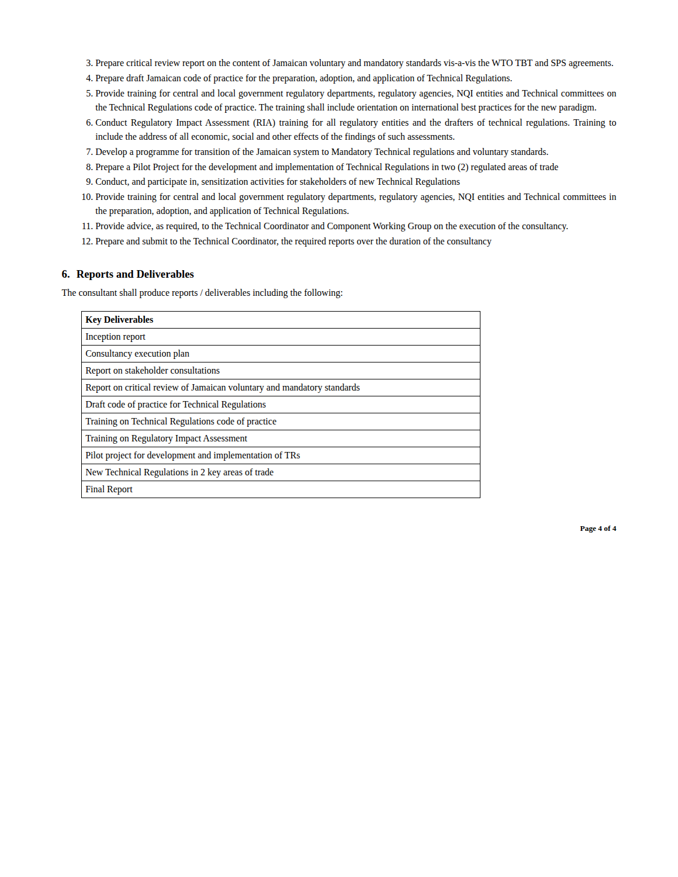Prepare critical review report on the content of Jamaican voluntary and mandatory standards vis-a-vis the WTO TBT and SPS agreements.
Prepare draft Jamaican code of practice for the preparation, adoption, and application of Technical Regulations.
Provide training for central and local government regulatory departments, regulatory agencies, NQI entities and Technical committees on the Technical Regulations code of practice. The training shall include orientation on international best practices for the new paradigm.
Conduct Regulatory Impact Assessment (RIA) training for all regulatory entities and the drafters of technical regulations. Training to include the address of all economic, social and other effects of the findings of such assessments.
Develop a programme for transition of the Jamaican system to Mandatory Technical regulations and voluntary standards.
Prepare a Pilot Project for the development and implementation of Technical Regulations in two (2) regulated areas of trade
Conduct, and participate in, sensitization activities for stakeholders of new Technical Regulations
Provide training for central and local government regulatory departments, regulatory agencies, NQI entities and Technical committees in the preparation, adoption, and application of Technical Regulations.
Provide advice, as required, to the Technical Coordinator and Component Working Group on the execution of the consultancy.
Prepare and submit to the Technical Coordinator, the required reports over the duration of the consultancy
6. Reports and Deliverables
The consultant shall produce reports / deliverables including the following:
| Key Deliverables |
| --- |
| Inception report |
| Consultancy execution plan |
| Report on stakeholder consultations |
| Report on critical review of Jamaican voluntary and mandatory standards |
| Draft code of practice for Technical Regulations |
| Training on Technical Regulations code of practice |
| Training on Regulatory Impact Assessment |
| Pilot project for development and implementation of TRs |
| New Technical Regulations in 2 key areas of trade |
| Final Report |
Page 4 of 4